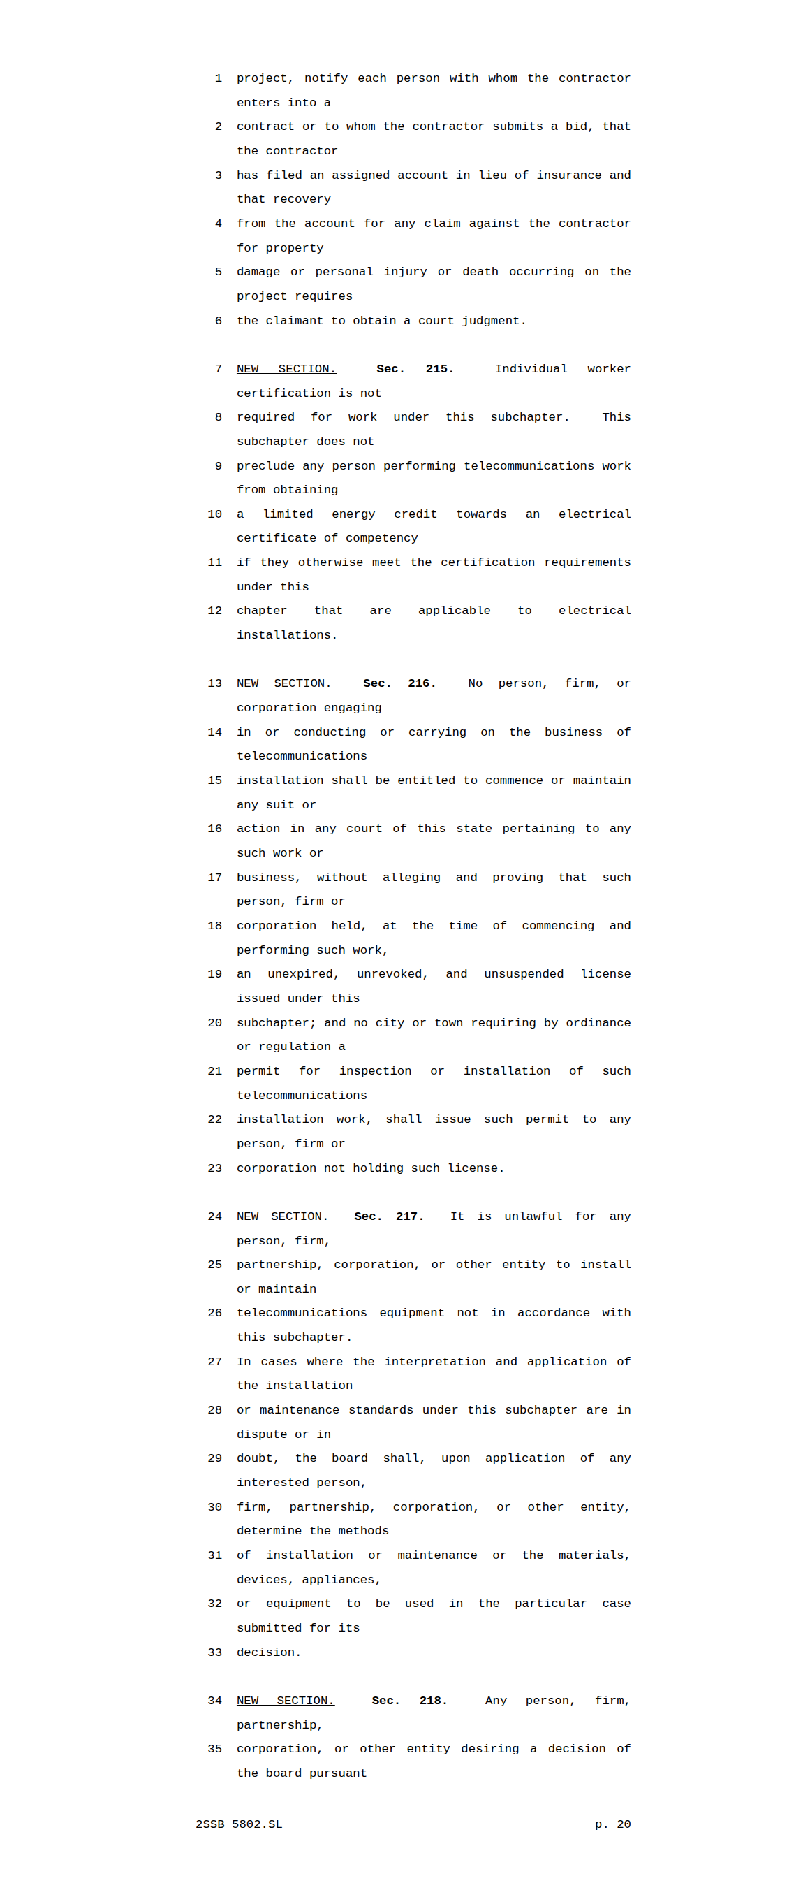1 project, notify each person with whom the contractor enters into a
2 contract or to whom the contractor submits a bid, that the contractor
3 has filed an assigned account in lieu of insurance and that recovery
4 from the account for any claim against the contractor for property
5 damage or personal injury or death occurring on the project requires
6 the claimant to obtain a court judgment.
7 NEW SECTION. Sec. 215. Individual worker certification is not
8 required for work under this subchapter. This subchapter does not
9 preclude any person performing telecommunications work from obtaining
10 a limited energy credit towards an electrical certificate of competency
11 if they otherwise meet the certification requirements under this
12 chapter that are applicable to electrical installations.
13 NEW SECTION. Sec. 216. No person, firm, or corporation engaging
14 in or conducting or carrying on the business of telecommunications
15 installation shall be entitled to commence or maintain any suit or
16 action in any court of this state pertaining to any such work or
17 business, without alleging and proving that such person, firm or
18 corporation held, at the time of commencing and performing such work,
19 an unexpired, unrevoked, and unsuspended license issued under this
20 subchapter; and no city or town requiring by ordinance or regulation a
21 permit for inspection or installation of such telecommunications
22 installation work, shall issue such permit to any person, firm or
23 corporation not holding such license.
24 NEW SECTION. Sec. 217. It is unlawful for any person, firm,
25 partnership, corporation, or other entity to install or maintain
26 telecommunications equipment not in accordance with this subchapter.
27 In cases where the interpretation and application of the installation
28 or maintenance standards under this subchapter are in dispute or in
29 doubt, the board shall, upon application of any interested person,
30 firm, partnership, corporation, or other entity, determine the methods
31 of installation or maintenance or the materials, devices, appliances,
32 or equipment to be used in the particular case submitted for its
33 decision.
34 NEW SECTION. Sec. 218. Any person, firm, partnership,
35 corporation, or other entity desiring a decision of the board pursuant
2SSB 5802.SL p. 20